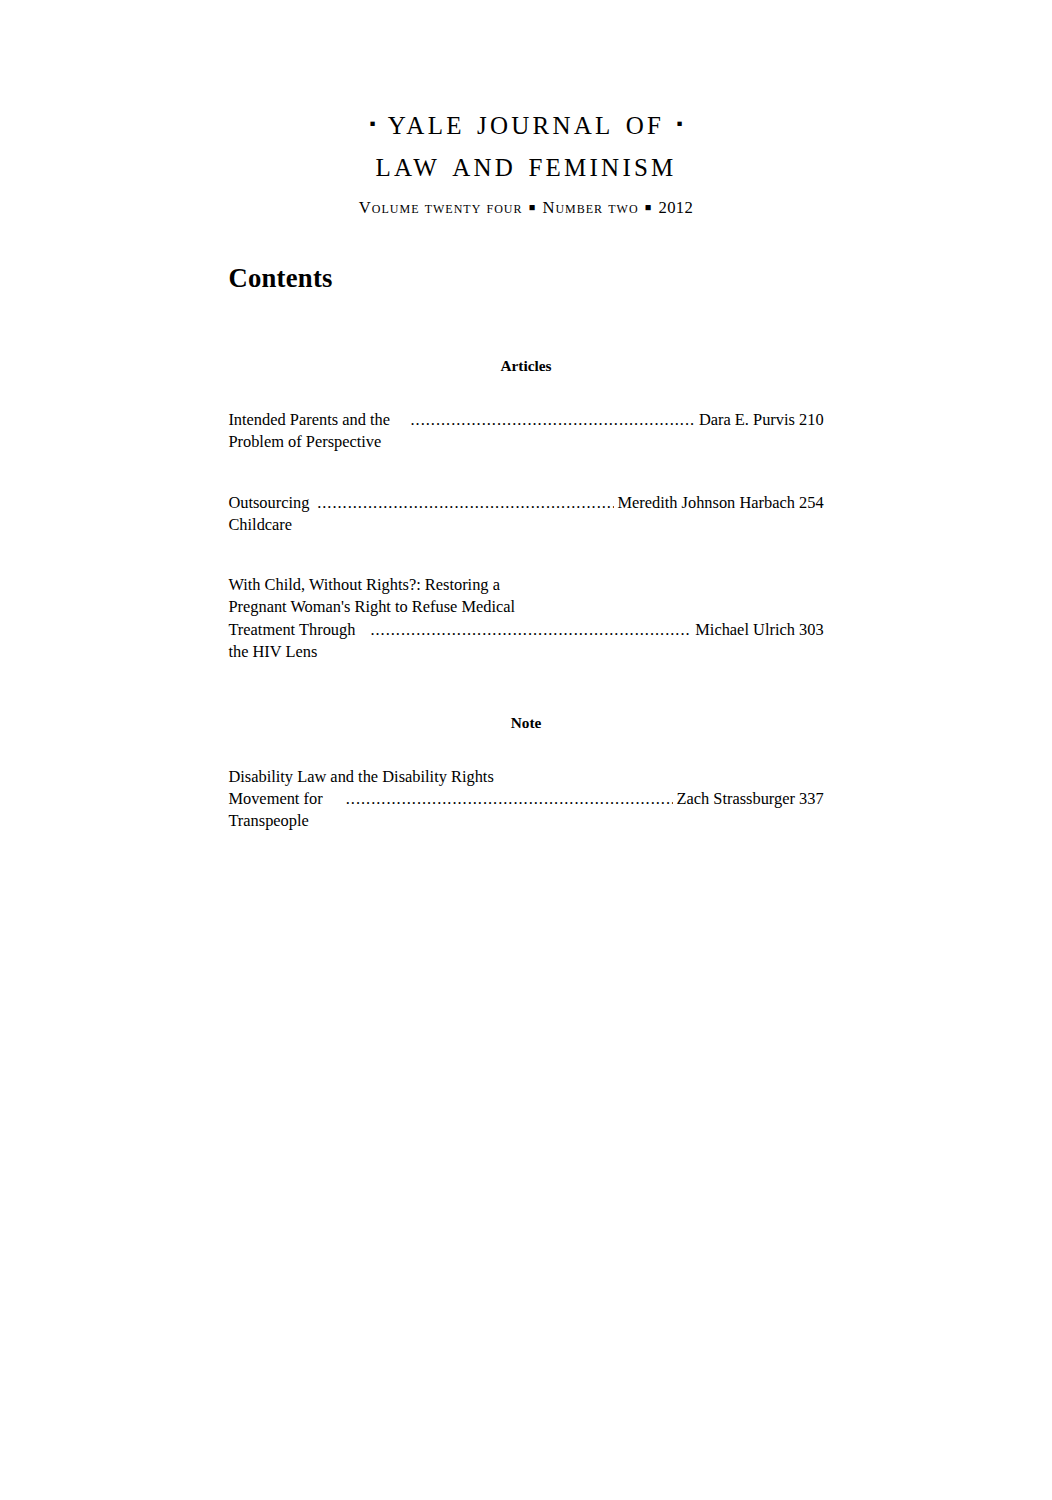▪ Yale Journal of ▪
Law and Feminism
Volume twenty four ■ Number two ■ 2012
Contents
Articles
Intended Parents and the Problem of Perspective .................................................................................................. Dara E. Purvis 210
Outsourcing Childcare .................................................................................................. Meredith Johnson Harbach 254
With Child, Without Rights?: Restoring a Pregnant Woman's Right to Refuse Medical
Treatment Through the HIV Lens .................................................................................................. Michael Ulrich 303
Note
Disability Law and the Disability Rights
Movement for Transpeople .................................................................................................. Zach Strassburger 337